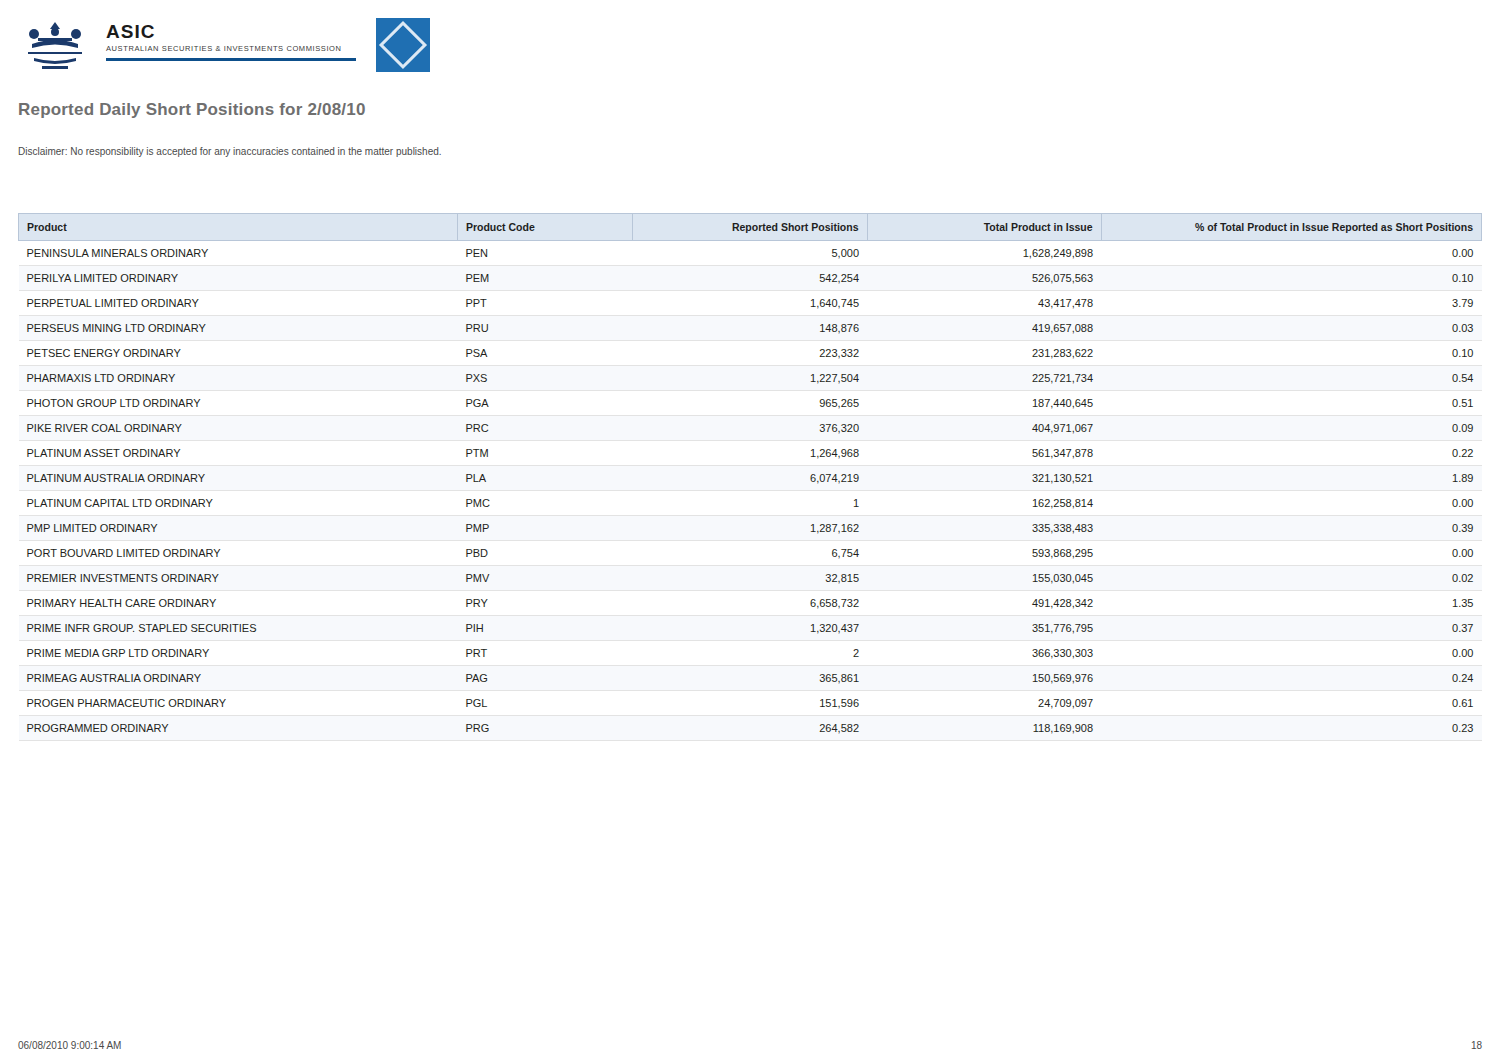ASIC
Australian Securities & Investments Commission
Reported Daily Short Positions for 2/08/10
Disclaimer: No responsibility is accepted for any inaccuracies contained in the matter published.
| Product | Product Code | Reported Short Positions | Total Product in Issue | % of Total Product in Issue Reported as Short Positions |
| --- | --- | --- | --- | --- |
| PENINSULA MINERALS ORDINARY | PEN | 5,000 | 1,628,249,898 | 0.00 |
| PERILYA LIMITED ORDINARY | PEM | 542,254 | 526,075,563 | 0.10 |
| PERPETUAL LIMITED ORDINARY | PPT | 1,640,745 | 43,417,478 | 3.79 |
| PERSEUS MINING LTD ORDINARY | PRU | 148,876 | 419,657,088 | 0.03 |
| PETSEC ENERGY ORDINARY | PSA | 223,332 | 231,283,622 | 0.10 |
| PHARMAXIS LTD ORDINARY | PXS | 1,227,504 | 225,721,734 | 0.54 |
| PHOTON GROUP LTD ORDINARY | PGA | 965,265 | 187,440,645 | 0.51 |
| PIKE RIVER COAL ORDINARY | PRC | 376,320 | 404,971,067 | 0.09 |
| PLATINUM ASSET ORDINARY | PTM | 1,264,968 | 561,347,878 | 0.22 |
| PLATINUM AUSTRALIA ORDINARY | PLA | 6,074,219 | 321,130,521 | 1.89 |
| PLATINUM CAPITAL LTD ORDINARY | PMC | 1 | 162,258,814 | 0.00 |
| PMP LIMITED ORDINARY | PMP | 1,287,162 | 335,338,483 | 0.39 |
| PORT BOUVARD LIMITED ORDINARY | PBD | 6,754 | 593,868,295 | 0.00 |
| PREMIER INVESTMENTS ORDINARY | PMV | 32,815 | 155,030,045 | 0.02 |
| PRIMARY HEALTH CARE ORDINARY | PRY | 6,658,732 | 491,428,342 | 1.35 |
| PRIME INFR GROUP. STAPLED SECURITIES | PIH | 1,320,437 | 351,776,795 | 0.37 |
| PRIME MEDIA GRP LTD ORDINARY | PRT | 2 | 366,330,303 | 0.00 |
| PRIMEAG AUSTRALIA ORDINARY | PAG | 365,861 | 150,569,976 | 0.24 |
| PROGEN PHARMACEUTIC ORDINARY | PGL | 151,596 | 24,709,097 | 0.61 |
| PROGRAMMED ORDINARY | PRG | 264,582 | 118,169,908 | 0.23 |
06/08/2010 9:00:14 AM
18